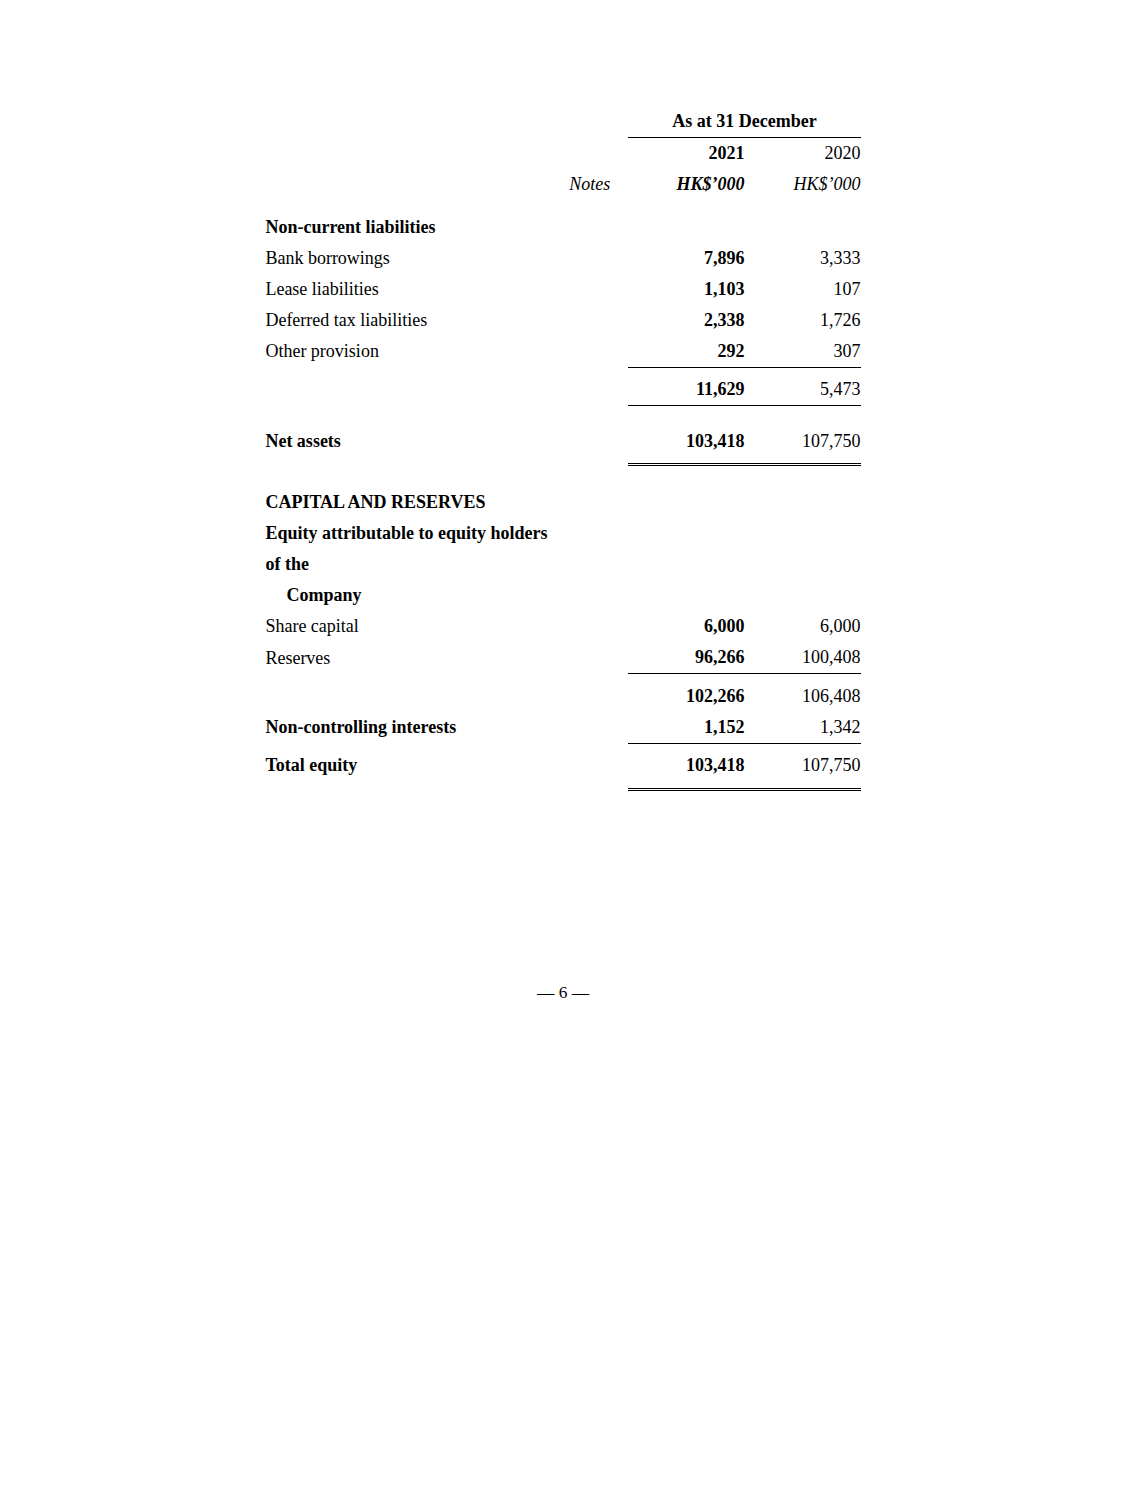| | | As at 31 December |
| | | 2021 | 2020 |
| | Notes | HK$’000 | HK$’000 |
| Non-current liabilities | | | |
| Bank borrowings | | 7,896 | 3,333 |
| Lease liabilities | | 1,103 | 107 |
| Deferred tax liabilities | | 2,338 | 1,726 |
| Other provision | | 292 | 307 |
| | | 11,629 | 5,473 |
| Net assets | | 103,418 | 107,750 |
| CAPITAL AND RESERVES | | | |
| Equity attributable to equity holders of the | | | |
| Company | | | |
| Share capital | | 6,000 | 6,000 |
| Reserves | | 96,266 | 100,408 |
| | | 102,266 | 106,408 |
| Non-controlling interests | | 1,152 | 1,342 |
| Total equity | | 103,418 | 107,750 |
— 6 —